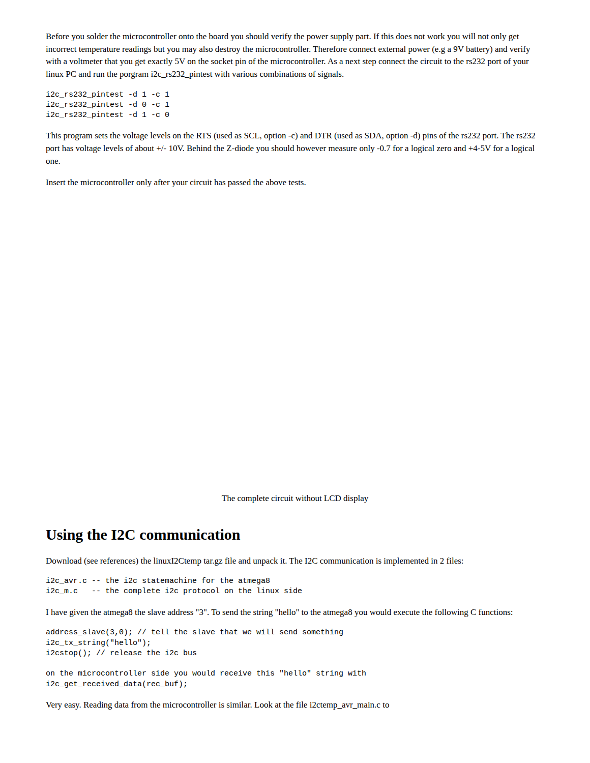Before you solder the microcontroller onto the board you should verify the power supply part. If this does not work you will not only get incorrect temperature readings but you may also destroy the microcontroller. Therefore connect external power (e.g a 9V battery) and verify with a voltmeter that you get exactly 5V on the socket pin of the microcontroller. As a next step connect the circuit to the rs232 port of your linux PC and run the porgram i2c_rs232_pintest with various combinations of signals.
i2c_rs232_pintest -d 1 -c 1
i2c_rs232_pintest -d 0 -c 1
i2c_rs232_pintest -d 1 -c 0
This program sets the voltage levels on the RTS (used as SCL, option -c) and DTR (used as SDA, option -d) pins of the rs232 port. The rs232 port has voltage levels of about +/- 10V. Behind the Z-diode you should however measure only -0.7 for a logical zero and +4-5V for a logical one.
Insert the microcontroller only after your circuit has passed the above tests.
The complete circuit without LCD display
Using the I2C communication
Download (see references) the linuxI2Ctemp tar.gz file and unpack it. The I2C communication is implemented in 2 files:
i2c_avr.c -- the i2c statemachine for the atmega8
i2c_m.c   -- the complete i2c protocol on the linux side
I have given the atmega8 the slave address "3". To send the string "hello" to the atmega8 you would execute the following C functions:
address_slave(3,0); // tell the slave that we will send something
i2c_tx_string("hello");
i2cstop(); // release the i2c bus

on the microcontroller side you would receive this "hello" string with
i2c_get_received_data(rec_buf);
Very easy. Reading data from the microcontroller is similar. Look at the file i2ctemp_avr_main.c to